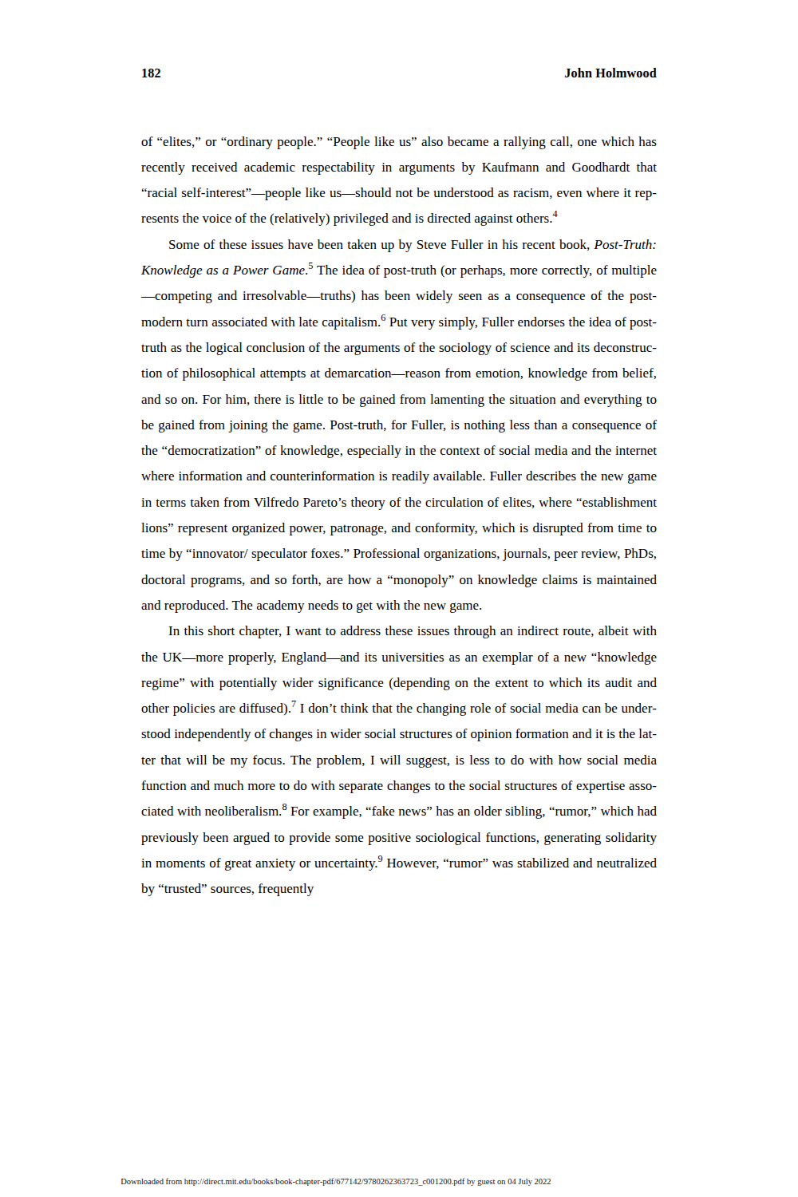182 John Holmwood
of “elites,” or “ordinary people.” “People like us” also became a rallying call, one which has recently received academic respectability in arguments by Kaufmann and Goodhardt that “racial self-interest”—people like us—should not be understood as racism, even where it represents the voice of the (relatively) privileged and is directed against others.4
Some of these issues have been taken up by Steve Fuller in his recent book, Post-Truth: Knowledge as a Power Game.5 The idea of post-truth (or perhaps, more correctly, of multiple—competing and irresolvable—truths) has been widely seen as a consequence of the post-modern turn associated with late capitalism.6 Put very simply, Fuller endorses the idea of post-truth as the logical conclusion of the arguments of the sociology of science and its deconstruction of philosophical attempts at demarcation—reason from emotion, knowledge from belief, and so on. For him, there is little to be gained from lamenting the situation and everything to be gained from joining the game. Post-truth, for Fuller, is nothing less than a consequence of the “democratization” of knowledge, especially in the context of social media and the internet where information and counterinformation is readily available. Fuller describes the new game in terms taken from Vilfredo Pareto’s theory of the circulation of elites, where “establishment lions” represent organized power, patronage, and conformity, which is disrupted from time to time by “innovator/ speculator foxes.” Professional organizations, journals, peer review, PhDs, doctoral programs, and so forth, are how a “monopoly” on knowledge claims is maintained and reproduced. The academy needs to get with the new game.
In this short chapter, I want to address these issues through an indirect route, albeit with the UK—more properly, England—and its universities as an exemplar of a new “knowledge regime” with potentially wider significance (depending on the extent to which its audit and other policies are diffused).7 I don’t think that the changing role of social media can be understood independently of changes in wider social structures of opinion formation and it is the latter that will be my focus. The problem, I will suggest, is less to do with how social media function and much more to do with separate changes to the social structures of expertise associated with neoliberalism.8 For example, “fake news” has an older sibling, “rumor,” which had previously been argued to provide some positive sociological functions, generating solidarity in moments of great anxiety or uncertainty.9 However, “rumor” was stabilized and neutralized by “trusted” sources, frequently
Downloaded from http://direct.mit.edu/books/book-chapter-pdf/677142/9780262363723_c001200.pdf by guest on 04 July 2022